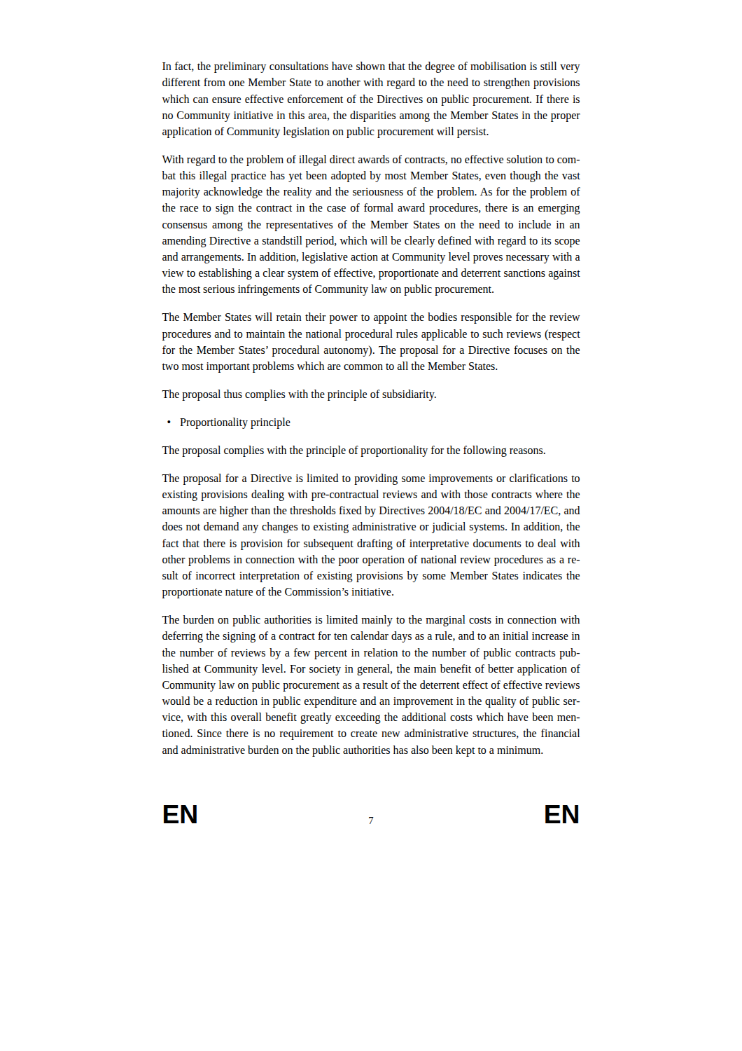In fact, the preliminary consultations have shown that the degree of mobilisation is still very different from one Member State to another with regard to the need to strengthen provisions which can ensure effective enforcement of the Directives on public procurement. If there is no Community initiative in this area, the disparities among the Member States in the proper application of Community legislation on public procurement will persist.
With regard to the problem of illegal direct awards of contracts, no effective solution to combat this illegal practice has yet been adopted by most Member States, even though the vast majority acknowledge the reality and the seriousness of the problem. As for the problem of the race to sign the contract in the case of formal award procedures, there is an emerging consensus among the representatives of the Member States on the need to include in an amending Directive a standstill period, which will be clearly defined with regard to its scope and arrangements. In addition, legislative action at Community level proves necessary with a view to establishing a clear system of effective, proportionate and deterrent sanctions against the most serious infringements of Community law on public procurement.
The Member States will retain their power to appoint the bodies responsible for the review procedures and to maintain the national procedural rules applicable to such reviews (respect for the Member States’ procedural autonomy). The proposal for a Directive focuses on the two most important problems which are common to all the Member States.
The proposal thus complies with the principle of subsidiarity.
Proportionality principle
The proposal complies with the principle of proportionality for the following reasons.
The proposal for a Directive is limited to providing some improvements or clarifications to existing provisions dealing with pre-contractual reviews and with those contracts where the amounts are higher than the thresholds fixed by Directives 2004/18/EC and 2004/17/EC, and does not demand any changes to existing administrative or judicial systems. In addition, the fact that there is provision for subsequent drafting of interpretative documents to deal with other problems in connection with the poor operation of national review procedures as a result of incorrect interpretation of existing provisions by some Member States indicates the proportionate nature of the Commission’s initiative.
The burden on public authorities is limited mainly to the marginal costs in connection with deferring the signing of a contract for ten calendar days as a rule, and to an initial increase in the number of reviews by a few percent in relation to the number of public contracts published at Community level. For society in general, the main benefit of better application of Community law on public procurement as a result of the deterrent effect of effective reviews would be a reduction in public expenditure and an improvement in the quality of public service, with this overall benefit greatly exceeding the additional costs which have been mentioned. Since there is no requirement to create new administrative structures, the financial and administrative burden on the public authorities has also been kept to a minimum.
EN 7 EN